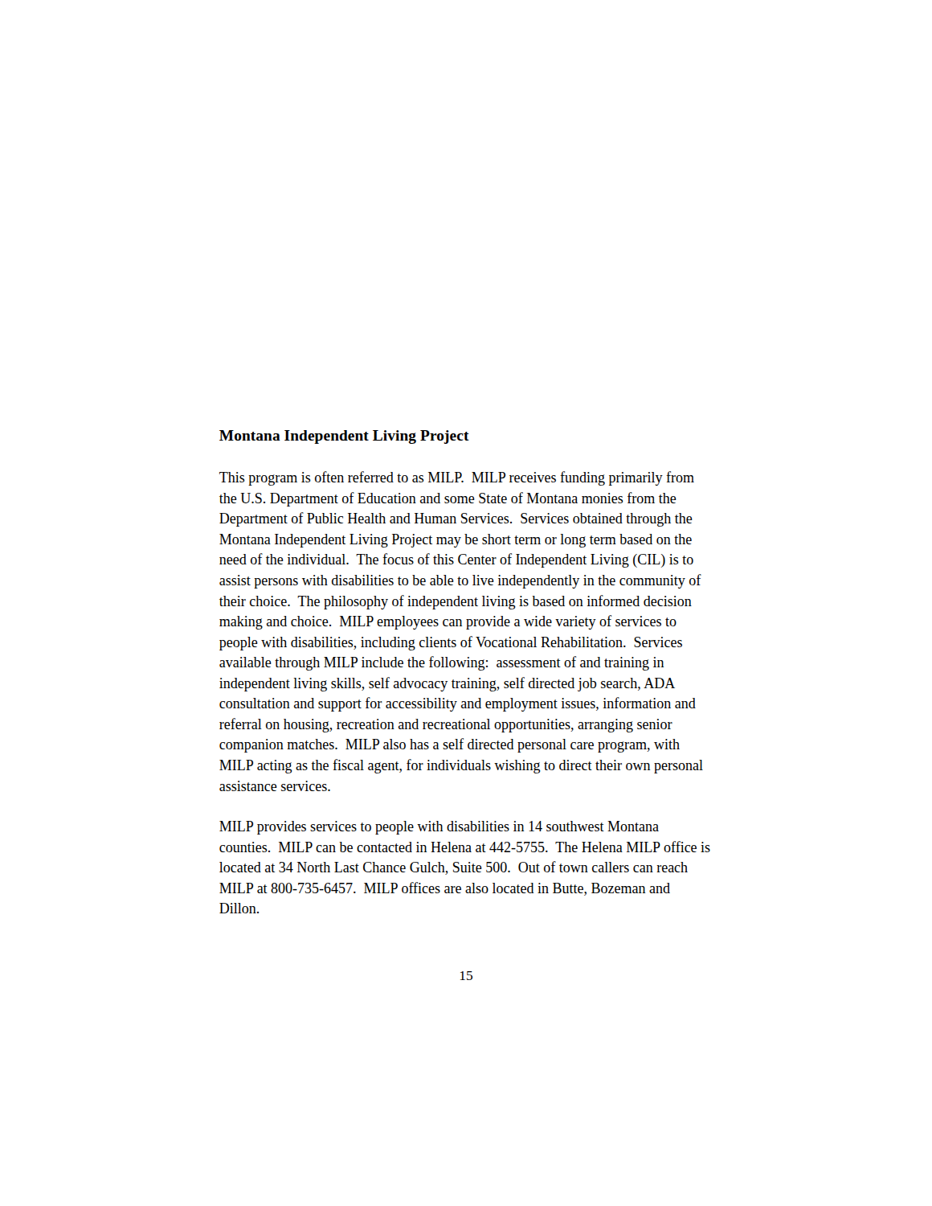Montana Independent Living Project
This program is often referred to as MILP. MILP receives funding primarily from the U.S. Department of Education and some State of Montana monies from the Department of Public Health and Human Services. Services obtained through the Montana Independent Living Project may be short term or long term based on the need of the individual. The focus of this Center of Independent Living (CIL) is to assist persons with disabilities to be able to live independently in the community of their choice. The philosophy of independent living is based on informed decision making and choice. MILP employees can provide a wide variety of services to people with disabilities, including clients of Vocational Rehabilitation. Services available through MILP include the following: assessment of and training in independent living skills, self advocacy training, self directed job search, ADA consultation and support for accessibility and employment issues, information and referral on housing, recreation and recreational opportunities, arranging senior companion matches. MILP also has a self directed personal care program, with MILP acting as the fiscal agent, for individuals wishing to direct their own personal assistance services.
MILP provides services to people with disabilities in 14 southwest Montana counties. MILP can be contacted in Helena at 442-5755. The Helena MILP office is located at 34 North Last Chance Gulch, Suite 500. Out of town callers can reach MILP at 800-735-6457. MILP offices are also located in Butte, Bozeman and Dillon.
15